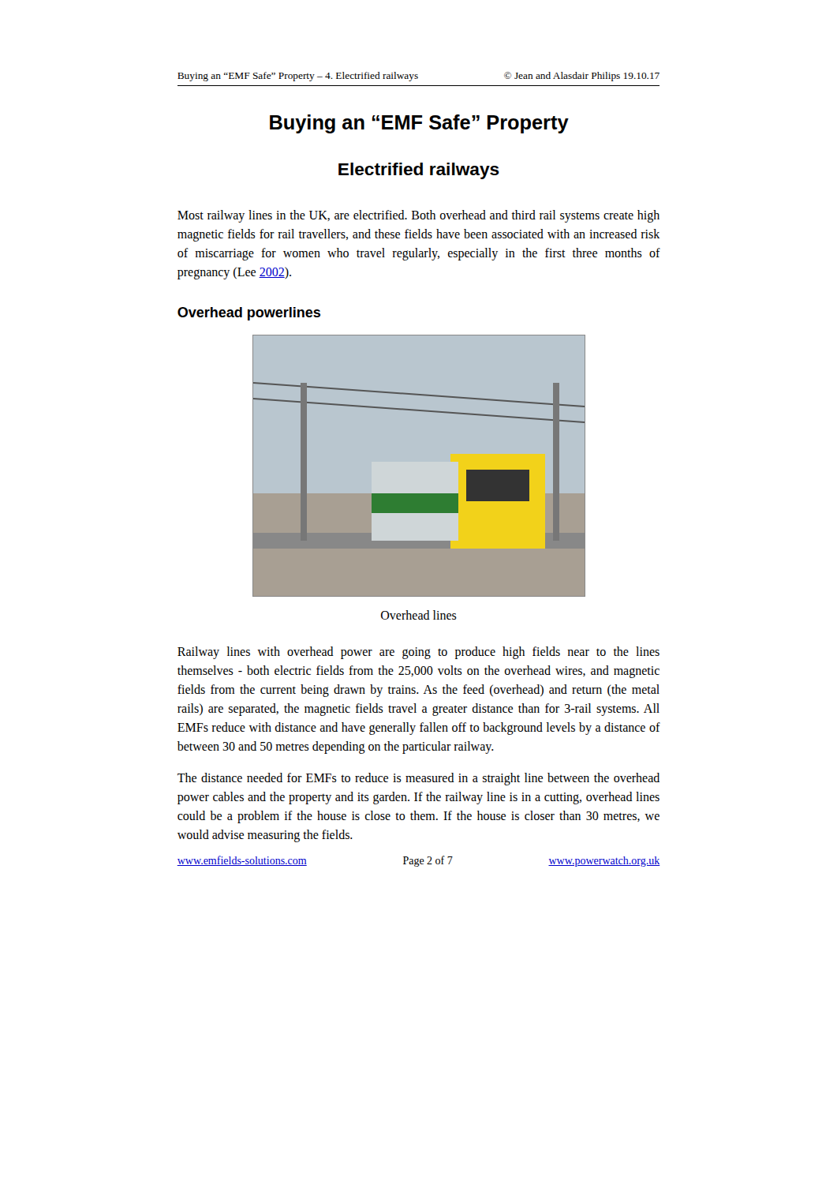Buying an “EMF Safe” Property – 4. Electrified railways
© Jean and Alasdair Philips 19.10.17
Buying an “EMF Safe” Property
Electrified railways
Most railway lines in the UK, are electrified. Both overhead and third rail systems create high magnetic fields for rail travellers, and these fields have been associated with an increased risk of miscarriage for women who travel regularly, especially in the first three months of pregnancy (Lee 2002).
Overhead powerlines
Overhead lines
Railway lines with overhead power are going to produce high fields near to the lines themselves - both electric fields from the 25,000 volts on the overhead wires, and magnetic fields from the current being drawn by trains. As the feed (overhead) and return (the metal rails) are separated, the magnetic fields travel a greater distance than for 3-rail systems. All EMFs reduce with distance and have generally fallen off to background levels by a distance of between 30 and 50 metres depending on the particular railway.
The distance needed for EMFs to reduce is measured in a straight line between the overhead power cables and the property and its garden. If the railway line is in a cutting, overhead lines could be a problem if the house is close to them. If the house is closer than 30 metres, we would advise measuring the fields.
www.emfields-solutions.com
Page 2 of 7
www.powerwatch.org.uk